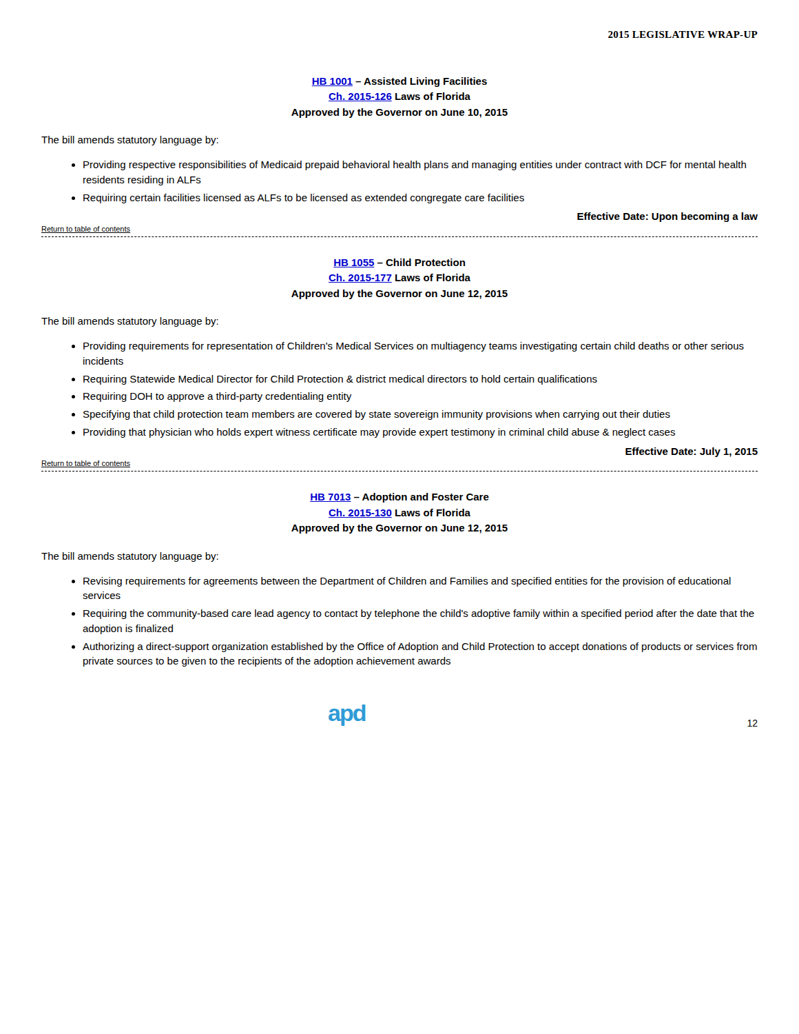2015 LEGISLATIVE WRAP-UP
HB 1001 – Assisted Living Facilities
Ch. 2015-126 Laws of Florida
Approved by the Governor on June 10, 2015
The bill amends statutory language by:
Providing respective responsibilities of Medicaid prepaid behavioral health plans and managing entities under contract with DCF for mental health residents residing in ALFs
Requiring certain facilities licensed as ALFs to be licensed as extended congregate care facilities
Effective Date: Upon becoming a law
Return to table of contents
HB 1055 – Child Protection
Ch. 2015-177 Laws of Florida
Approved by the Governor on June 12, 2015
The bill amends statutory language by:
Providing requirements for representation of Children's Medical Services on multiagency teams investigating certain child deaths or other serious incidents
Requiring Statewide Medical Director for Child Protection & district medical directors to hold certain qualifications
Requiring DOH to approve a third-party credentialing entity
Specifying that child protection team members are covered by state sovereign immunity provisions when carrying out their duties
Providing that physician who holds expert witness certificate may provide expert testimony in criminal child abuse & neglect cases
Effective Date: July 1, 2015
Return to table of contents
HB 7013 – Adoption and Foster Care
Ch. 2015-130 Laws of Florida
Approved by the Governor on June 12, 2015
The bill amends statutory language by:
Revising requirements for agreements between the Department of Children and Families and specified entities for the provision of educational services
Requiring the community-based care lead agency to contact by telephone the child's adoptive family within a specified period after the date that the adoption is finalized
Authorizing a direct-support organization established by the Office of Adoption and Child Protection to accept donations of products or services from private sources to be given to the recipients of the adoption achievement awards
apd
12